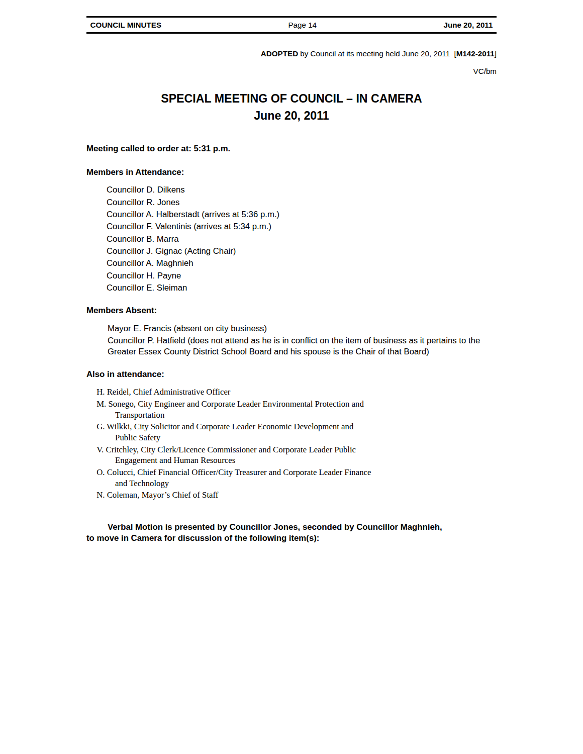COUNCIL MINUTES Page 14 June 20, 2011
ADOPTED by Council at its meeting held June 20, 2011 [M142-2011]
VC/bm
SPECIAL MEETING OF COUNCIL – IN CAMERA
June 20, 2011
Meeting called to order at: 5:31 p.m.
Members in Attendance:
Councillor D. Dilkens
Councillor R. Jones
Councillor A. Halberstadt (arrives at 5:36 p.m.)
Councillor F. Valentinis (arrives at 5:34 p.m.)
Councillor B. Marra
Councillor J. Gignac (Acting Chair)
Councillor A. Maghnieh
Councillor H. Payne
Councillor E. Sleiman
Members Absent:
Mayor E. Francis (absent on city business)
Councillor P. Hatfield (does not attend as he is in conflict on the item of business as it pertains to the Greater Essex County District School Board and his spouse is the Chair of that Board)
Also in attendance:
H. Reidel, Chief Administrative Officer
M. Sonego, City Engineer and Corporate Leader Environmental Protection and Transportation
G. Wilkki, City Solicitor and Corporate Leader Economic Development and Public Safety
V. Critchley, City Clerk/Licence Commissioner and Corporate Leader Public Engagement and Human Resources
O. Colucci, Chief Financial Officer/City Treasurer and Corporate Leader Finance and Technology
N. Coleman, Mayor’s Chief of Staff
Verbal Motion is presented by Councillor Jones, seconded by Councillor Maghnieh, to move in Camera for discussion of the following item(s):